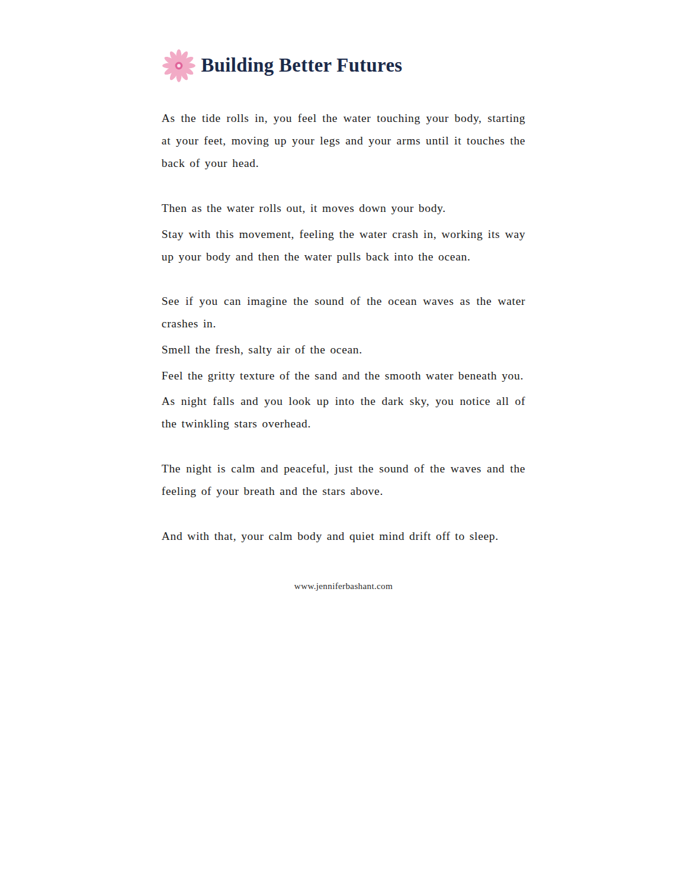Building Better Futures
As the tide rolls in, you feel the water touching your body, starting at your feet, moving up your legs and your arms until it touches the back of your head.
Then as the water rolls out, it moves down your body.
Stay with this movement, feeling the water crash in, working its way up your body and then the water pulls back into the ocean.
See if you can imagine the sound of the ocean waves as the water crashes in.
Smell the fresh, salty air of the ocean.
Feel the gritty texture of the sand and the smooth water beneath you.
As night falls and you look up into the dark sky, you notice all of the twinkling stars overhead.
The night is calm and peaceful, just the sound of the waves and the feeling of your breath and the stars above.
And with that, your calm body and quiet mind drift off to sleep.
www.jenniferbashant.com